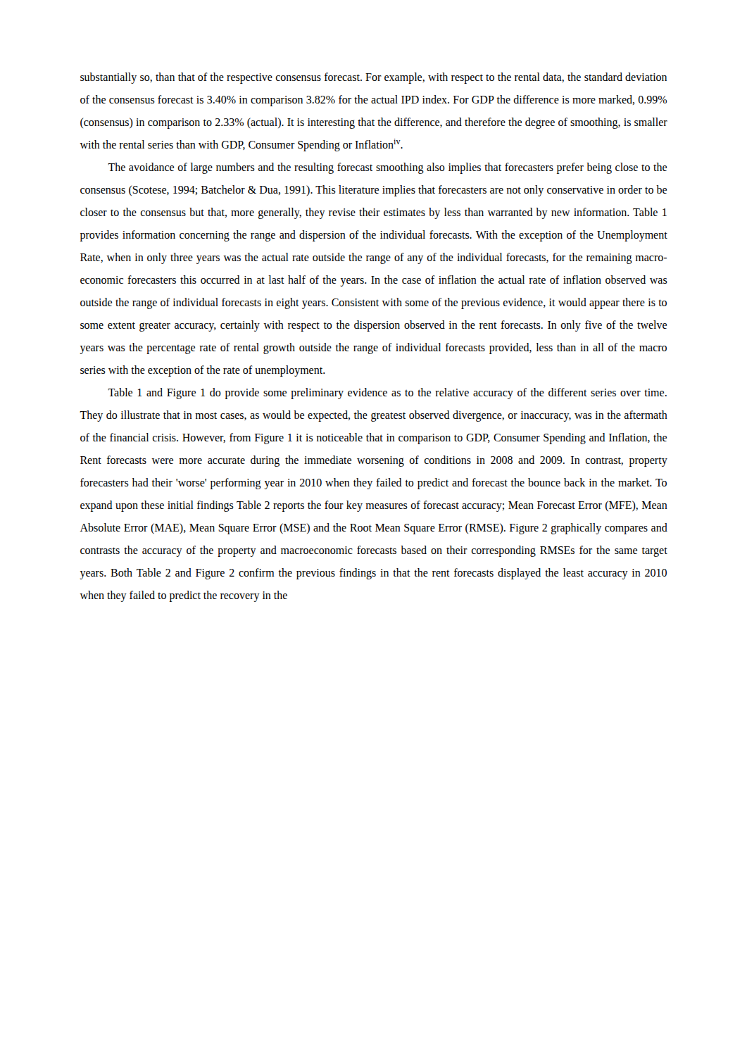substantially so, than that of the respective consensus forecast. For example, with respect to the rental data, the standard deviation of the consensus forecast is 3.40% in comparison 3.82% for the actual IPD index. For GDP the difference is more marked, 0.99% (consensus) in comparison to 2.33% (actual). It is interesting that the difference, and therefore the degree of smoothing, is smaller with the rental series than with GDP, Consumer Spending or Inflationiv.
The avoidance of large numbers and the resulting forecast smoothing also implies that forecasters prefer being close to the consensus (Scotese, 1994; Batchelor & Dua, 1991). This literature implies that forecasters are not only conservative in order to be closer to the consensus but that, more generally, they revise their estimates by less than warranted by new information. Table 1 provides information concerning the range and dispersion of the individual forecasts. With the exception of the Unemployment Rate, when in only three years was the actual rate outside the range of any of the individual forecasts, for the remaining macro-economic forecasters this occurred in at last half of the years. In the case of inflation the actual rate of inflation observed was outside the range of individual forecasts in eight years. Consistent with some of the previous evidence, it would appear there is to some extent greater accuracy, certainly with respect to the dispersion observed in the rent forecasts. In only five of the twelve years was the percentage rate of rental growth outside the range of individual forecasts provided, less than in all of the macro series with the exception of the rate of unemployment.
Table 1 and Figure 1 do provide some preliminary evidence as to the relative accuracy of the different series over time. They do illustrate that in most cases, as would be expected, the greatest observed divergence, or inaccuracy, was in the aftermath of the financial crisis. However, from Figure 1 it is noticeable that in comparison to GDP, Consumer Spending and Inflation, the Rent forecasts were more accurate during the immediate worsening of conditions in 2008 and 2009. In contrast, property forecasters had their 'worse' performing year in 2010 when they failed to predict and forecast the bounce back in the market. To expand upon these initial findings Table 2 reports the four key measures of forecast accuracy; Mean Forecast Error (MFE), Mean Absolute Error (MAE), Mean Square Error (MSE) and the Root Mean Square Error (RMSE). Figure 2 graphically compares and contrasts the accuracy of the property and macroeconomic forecasts based on their corresponding RMSEs for the same target years. Both Table 2 and Figure 2 confirm the previous findings in that the rent forecasts displayed the least accuracy in 2010 when they failed to predict the recovery in the